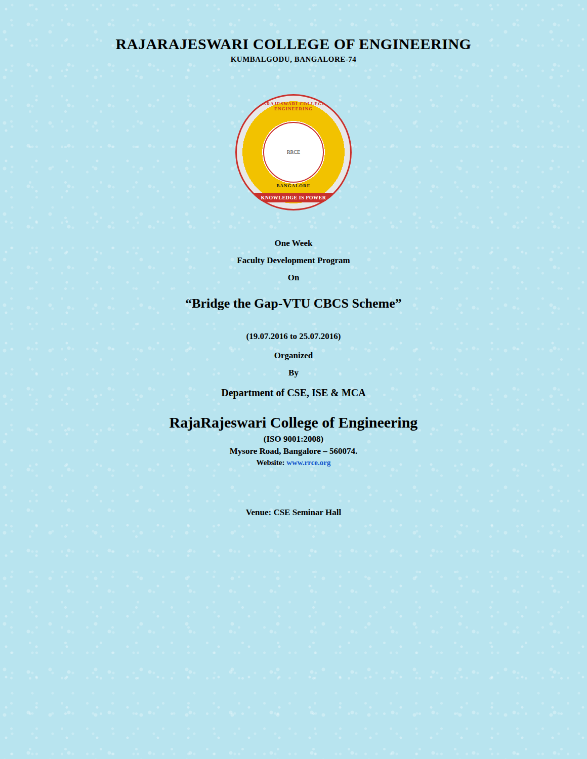RAJARAJESWARI COLLEGE OF ENGINEERING
KUMBALGODU, BANGALORE-74
RajaRajeswari College of Engineering
RRCE
BANGALORE
KNOWLEDGE IS POWER
One Week
Faculty Development Program
On
“Bridge the Gap-VTU CBCS Scheme”
(19.07.2016 to 25.07.2016)
Organized
By
Department of CSE, ISE & MCA
RajaRajeswari College of Engineering
(ISO 9001:2008)
Mysore Road, Bangalore – 560074.
Website: www.rrce.org
Venue: CSE Seminar Hall